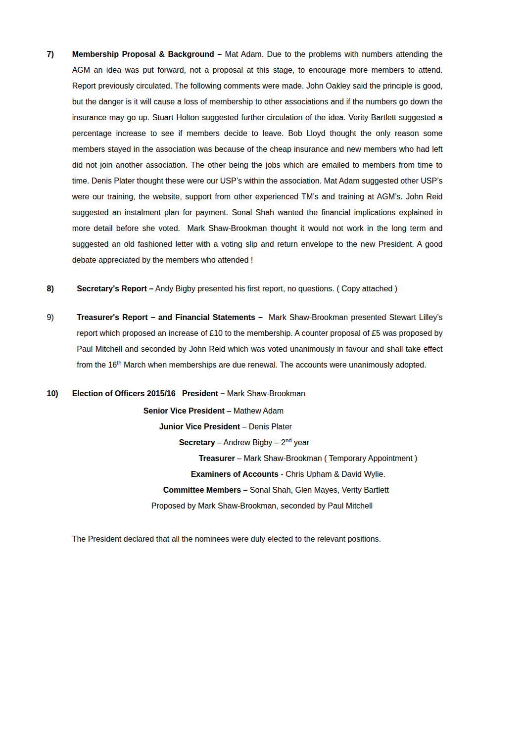7)
Membership Proposal & Background – Mat Adam. Due to the problems with numbers attending the AGM an idea was put forward, not a proposal at this stage, to encourage more members to attend. Report previously circulated. The following comments were made. John Oakley said the principle is good, but the danger is it will cause a loss of membership to other associations and if the numbers go down the insurance may go up. Stuart Holton suggested further circulation of the idea. Verity Bartlett suggested a percentage increase to see if members decide to leave. Bob Lloyd thought the only reason some members stayed in the association was because of the cheap insurance and new members who had left did not join another association. The other being the jobs which are emailed to members from time to time. Denis Plater thought these were our USP’s within the association. Mat Adam suggested other USP’s were our training, the website, support from other experienced TM’s and training at AGM’s. John Reid suggested an instalment plan for payment. Sonal Shah wanted the financial implications explained in more detail before she voted. Mark Shaw-Brookman thought it would not work in the long term and suggested an old fashioned letter with a voting slip and return envelope to the new President. A good debate appreciated by the members who attended !
8)
Secretary's Report – Andy Bigby presented his first report, no questions. ( Copy attached )
9)
Treasurer's Report – and Financial Statements – Mark Shaw-Brookman presented Stewart Lilley’s report which proposed an increase of £10 to the membership. A counter proposal of £5 was proposed by Paul Mitchell and seconded by John Reid which was voted unanimously in favour and shall take effect from the 16th March when memberships are due renewal. The accounts were unanimously adopted.
10)
Election of Officers 2015/16 President – Mark Shaw-Brookman
Senior Vice President – Mathew Adam
Junior Vice President – Denis Plater
Secretary – Andrew Bigby – 2nd year
Treasurer – Mark Shaw-Brookman ( Temporary Appointment )
Examiners of Accounts - Chris Upham & David Wylie.
Committee Members – Sonal Shah, Glen Mayes, Verity Bartlett
Proposed by Mark Shaw-Brookman, seconded by Paul Mitchell
The President declared that all the nominees were duly elected to the relevant positions.